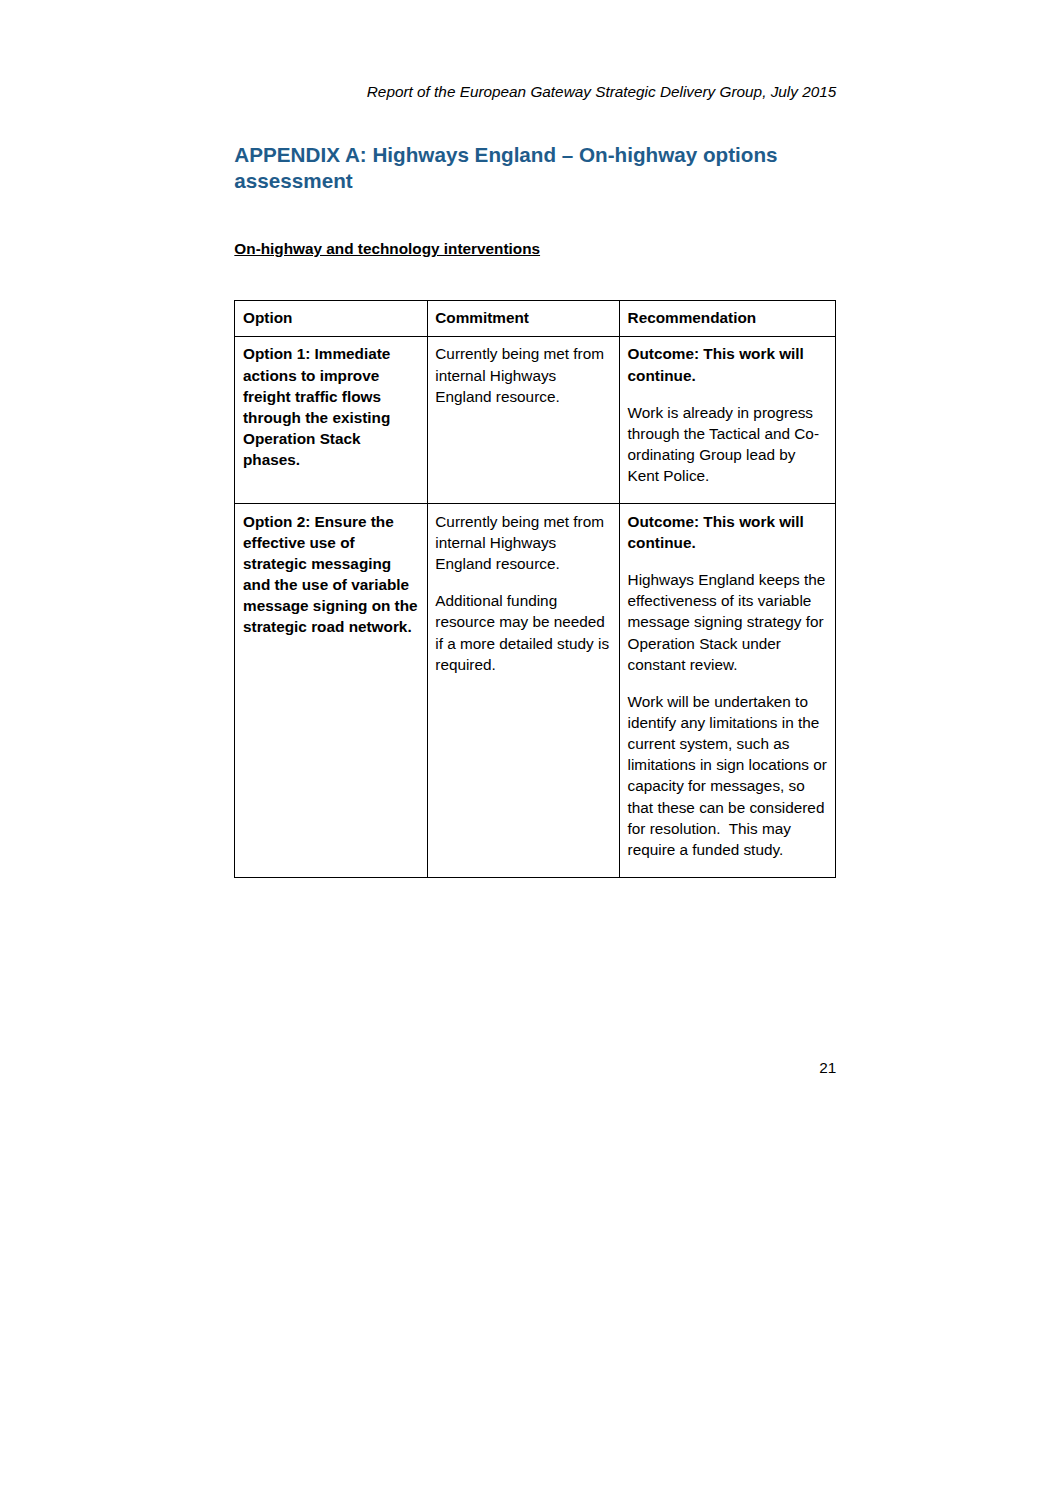Report of the European Gateway Strategic Delivery Group, July 2015
APPENDIX A: Highways England – On-highway options assessment
On-highway and technology interventions
| Option | Commitment | Recommendation |
| --- | --- | --- |
| Option 1: Immediate actions to improve freight traffic flows through the existing Operation Stack phases. | Currently being met from internal Highways England resource. | Outcome: This work will continue. Work is already in progress through the Tactical and Co-ordinating Group lead by Kent Police. |
| Option 2: Ensure the effective use of strategic messaging and the use of variable message signing on the strategic road network. | Currently being met from internal Highways England resource. Additional funding resource may be needed if a more detailed study is required. | Outcome: This work will continue. Highways England keeps the effectiveness of its variable message signing strategy for Operation Stack under constant review. Work will be undertaken to identify any limitations in the current system, such as limitations in sign locations or capacity for messages, so that these can be considered for resolution. This may require a funded study. |
21